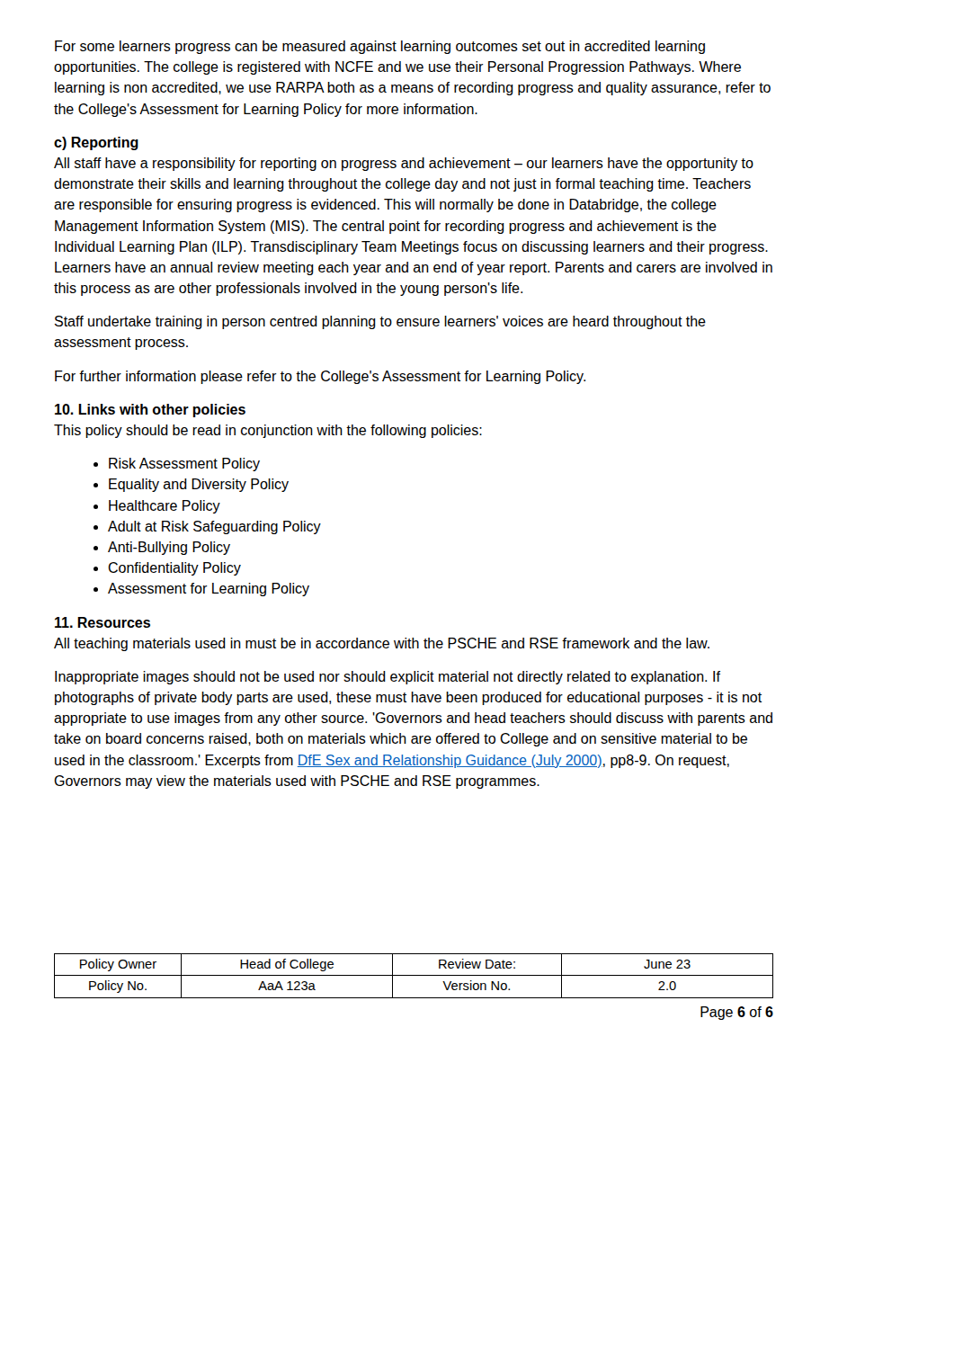For some learners progress can be measured against learning outcomes set out in accredited learning opportunities. The college is registered with NCFE and we use their Personal Progression Pathways. Where learning is non accredited, we use RARPA both as a means of recording progress and quality assurance, refer to the College's Assessment for Learning Policy for more information.
c) Reporting
All staff have a responsibility for reporting on progress and achievement – our learners have the opportunity to demonstrate their skills and learning throughout the college day and not just in formal teaching time. Teachers are responsible for ensuring progress is evidenced. This will normally be done in Databridge, the college Management Information System (MIS). The central point for recording progress and achievement is the Individual Learning Plan (ILP). Transdisciplinary Team Meetings focus on discussing learners and their progress. Learners have an annual review meeting each year and an end of year report. Parents and carers are involved in this process as are other professionals involved in the young person's life.
Staff undertake training in person centred planning to ensure learners' voices are heard throughout the assessment process.
For further information please refer to the College's Assessment for Learning Policy.
10. Links with other policies
This policy should be read in conjunction with the following policies:
Risk Assessment Policy
Equality and Diversity Policy
Healthcare Policy
Adult at Risk Safeguarding Policy
Anti-Bullying Policy
Confidentiality Policy
Assessment for Learning Policy
11. Resources
All teaching materials used in must be in accordance with the PSCHE and RSE framework and the law.
Inappropriate images should not be used nor should explicit material not directly related to explanation. If photographs of private body parts are used, these must have been produced for educational purposes - it is not appropriate to use images from any other source. 'Governors and head teachers should discuss with parents and take on board concerns raised, both on materials which are offered to College and on sensitive material to be used in the classroom.' Excerpts from DfE Sex and Relationship Guidance (July 2000), pp8-9. On request, Governors may view the materials used with PSCHE and RSE programmes.
| Policy Owner | Head of College | Review Date: | June 23 |
| Policy No. | AaA 123a | Version No. | 2.0 |
Page 6 of 6